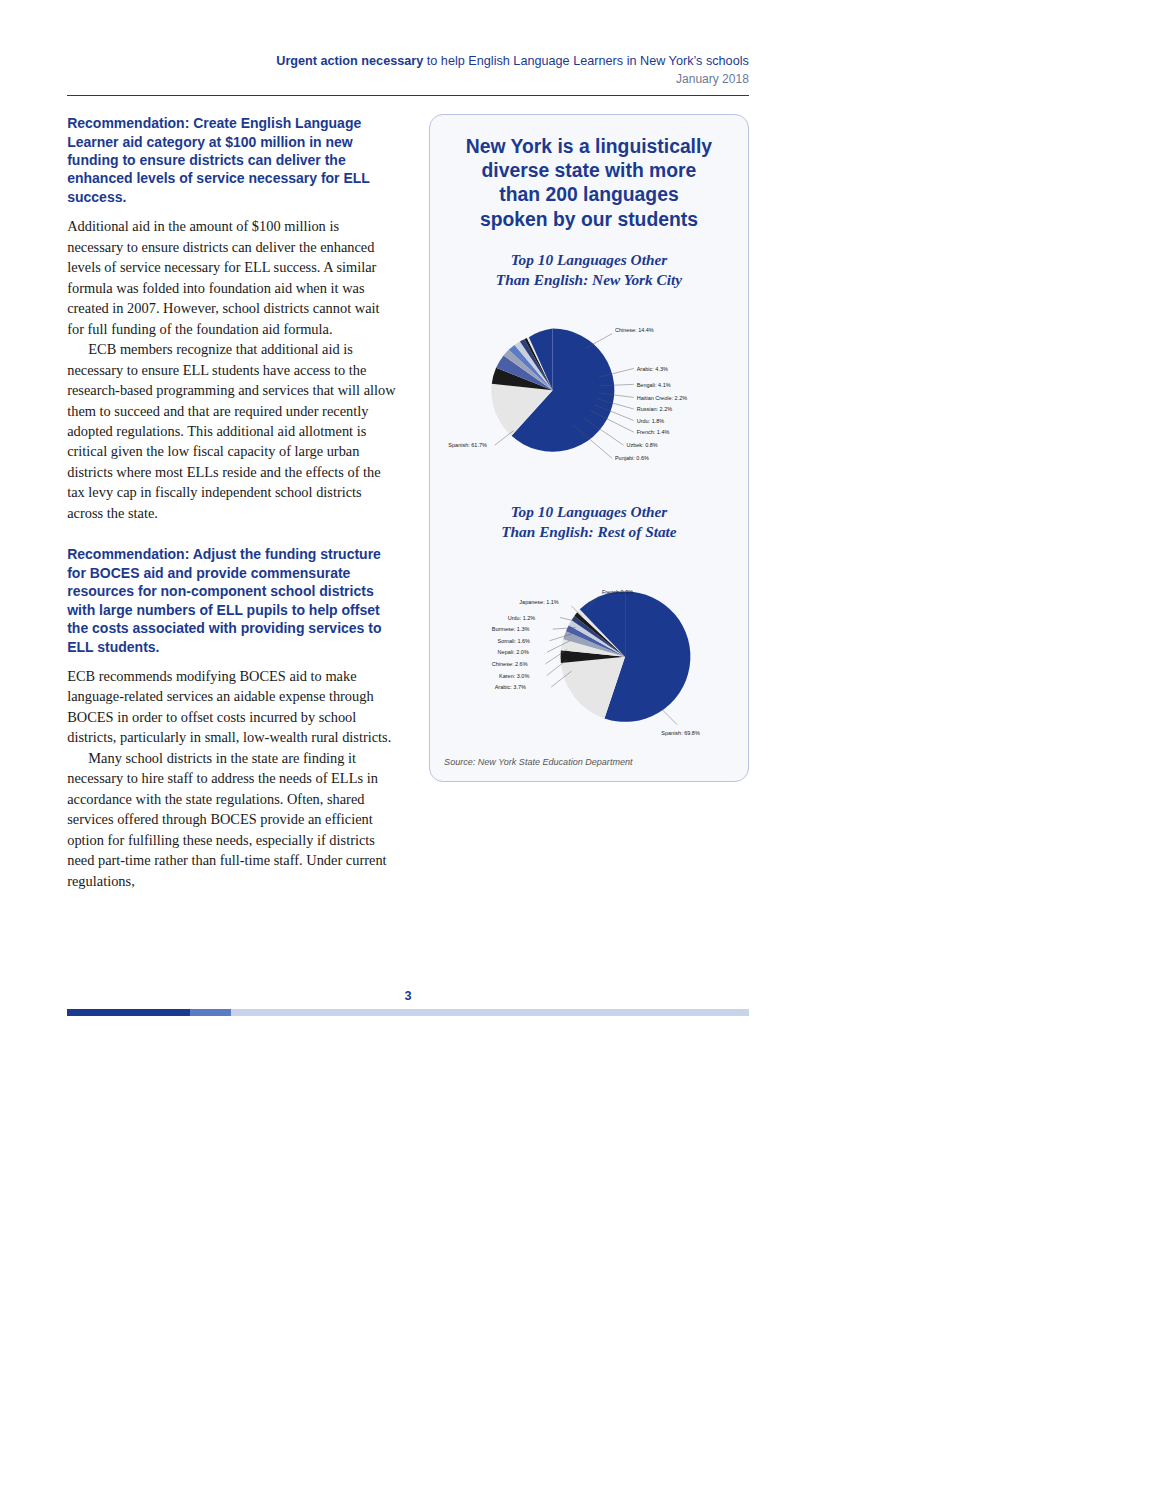Urgent action necessary to help English Language Learners in New York’s schools
January 2018
Recommendation: Create English Language Learner aid category at $100 million in new funding to ensure districts can deliver the enhanced levels of service necessary for ELL success.
Additional aid in the amount of $100 million is necessary to ensure districts can deliver the enhanced levels of service necessary for ELL success. A similar formula was folded into foundation aid when it was created in 2007. However, school districts cannot wait for full funding of the foundation aid formula.
ECB members recognize that additional aid is necessary to ensure ELL students have access to the research-based programming and services that will allow them to succeed and that are required under recently adopted regulations. This additional aid allotment is critical given the low fiscal capacity of large urban districts where most ELLs reside and the effects of the tax levy cap in fiscally independent school districts across the state.
Recommendation: Adjust the funding structure for BOCES aid and provide commensurate resources for non-component school districts with large numbers of ELL pupils to help offset the costs associated with providing services to ELL students.
ECB recommends modifying BOCES aid to make language-related services an aidable expense through BOCES in order to offset costs incurred by school districts, particularly in small, low-wealth rural districts.
Many school districts in the state are finding it necessary to hire staff to address the needs of ELLs in accordance with the state regulations. Often, shared services offered through BOCES provide an efficient option for fulfilling these needs, especially if districts need part-time rather than full-time staff. Under current regulations,
New York is a linguistically diverse state with more
than 200 languages
spoken by our students
Top 10 Languages Other
Than English: New York City
Chinese: 14.4% Arabic: 4.3% Bengali: 4.1% Haitian Creole: 2.2% Russian: 2.2% Urdu: 1.8% French: 1.4% Uzbek: 0.8% Punjabi: 0.6% Spanish: 61.7%
Top 10 Languages Other
Than English: Rest of State
French 0.9% Japanese: 1.1% Urdu: 1.2% Burmese: 1.3% Somali: 1.6% Nepali: 2.0% Chinese: 2.6% Karen: 3.0% Arabic: 3.7% Spanish: 69.8%
Source: New York State Education Department
3